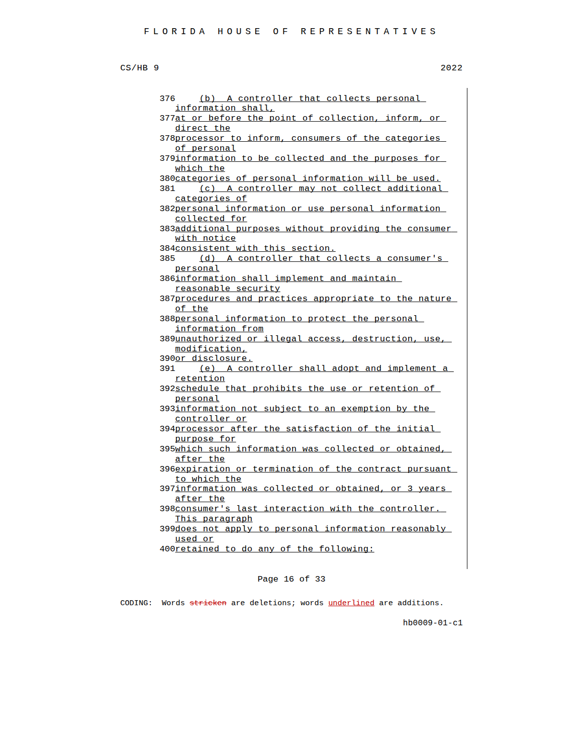FLORIDA HOUSE OF REPRESENTATIVES
CS/HB 9 2022
| 376 | (b) A controller that collects personal information shall, |
| 377 | at or before the point of collection, inform, or direct the |
| 378 | processor to inform, consumers of the categories of personal |
| 379 | information to be collected and the purposes for which the |
| 380 | categories of personal information will be used. |
| 381 | (c) A controller may not collect additional categories of |
| 382 | personal information or use personal information collected for |
| 383 | additional purposes without providing the consumer with notice |
| 384 | consistent with this section. |
| 385 | (d) A controller that collects a consumer's personal |
| 386 | information shall implement and maintain reasonable security |
| 387 | procedures and practices appropriate to the nature of the |
| 388 | personal information to protect the personal information from |
| 389 | unauthorized or illegal access, destruction, use, modification, |
| 390 | or disclosure. |
| 391 | (e) A controller shall adopt and implement a retention |
| 392 | schedule that prohibits the use or retention of personal |
| 393 | information not subject to an exemption by the controller or |
| 394 | processor after the satisfaction of the initial purpose for |
| 395 | which such information was collected or obtained, after the |
| 396 | expiration or termination of the contract pursuant to which the |
| 397 | information was collected or obtained, or 3 years after the |
| 398 | consumer's last interaction with the controller. This paragraph |
| 399 | does not apply to personal information reasonably used or |
| 400 | retained to do any of the following: |
Page 16 of 33
CODING: Words stricken are deletions; words underlined are additions.
hb0009-01-c1